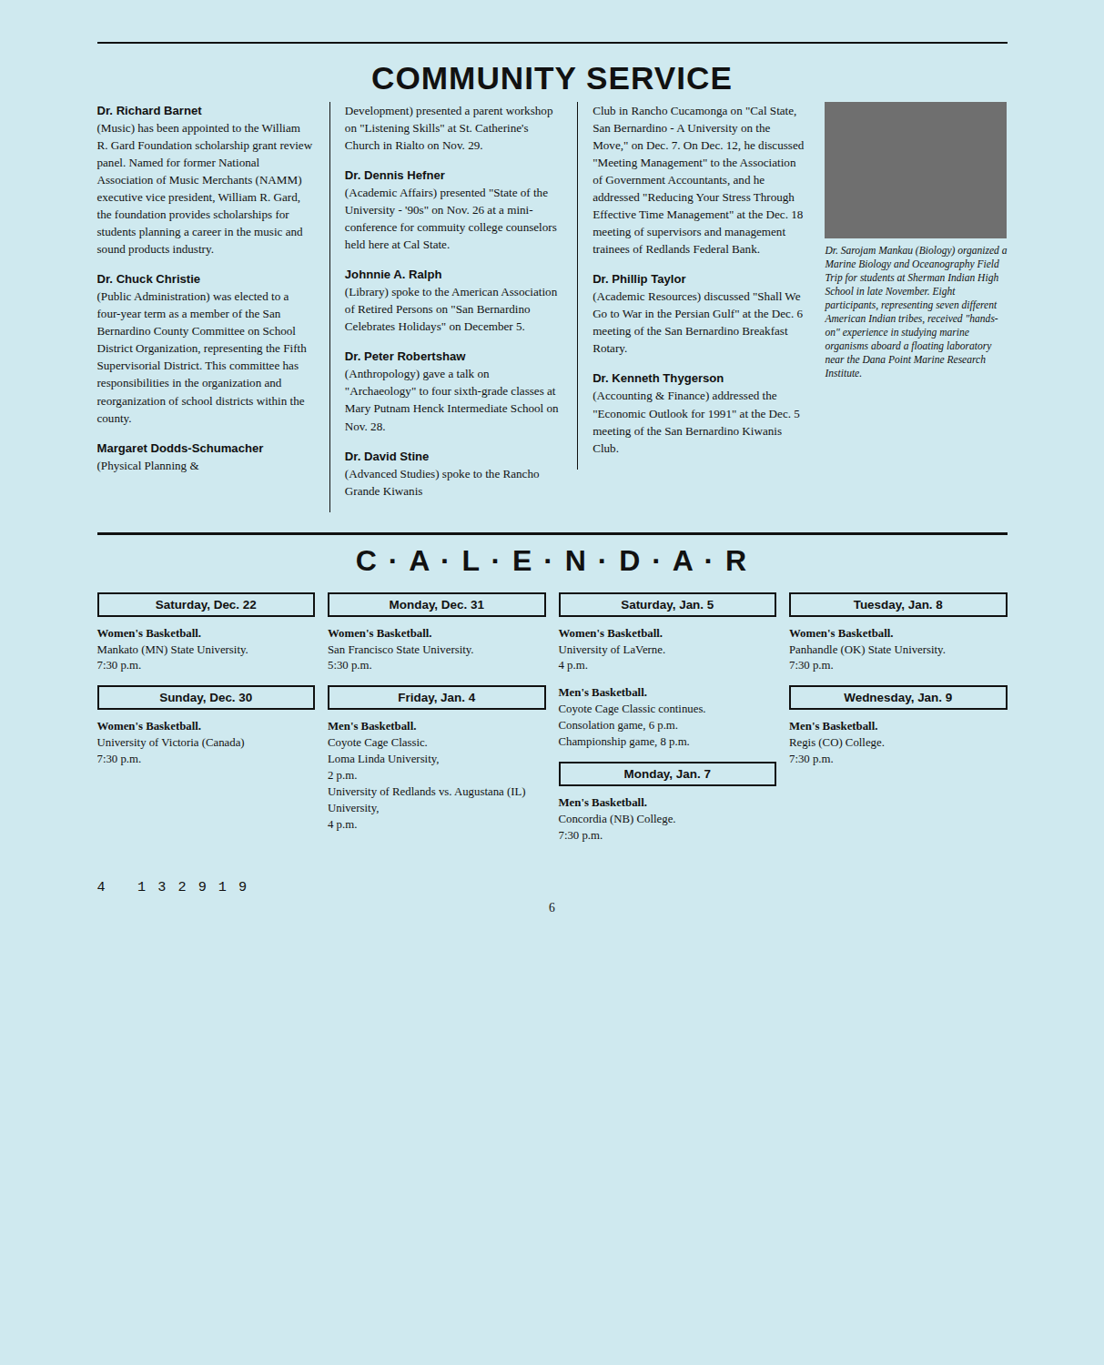COMMUNITY SERVICE
Dr. Richard Barnet (Music) has been appointed to the William R. Gard Foundation scholarship grant review panel. Named for former National Association of Music Merchants (NAMM) executive vice president, William R. Gard, the foundation provides scholarships for students planning a career in the music and sound products industry.
Dr. Chuck Christie (Public Administration) was elected to a four-year term as a member of the San Bernardino County Committee on School District Organization, representing the Fifth Supervisorial District. This committee has responsibilities in the organization and reorganization of school districts within the county.
Margaret Dodds-Schumacher (Physical Planning &
Development) presented a parent workshop on "Listening Skills" at St. Catherine's Church in Rialto on Nov. 29.
Dr. Dennis Hefner (Academic Affairs) presented "State of the University - '90s" on Nov. 26 at a mini-conference for commuity college counselors held here at Cal State.
Johnnie A. Ralph (Library) spoke to the American Association of Retired Persons on "San Bernardino Celebrates Holidays" on December 5.
Dr. Peter Robertshaw (Anthropology) gave a talk on "Archaeology" to four sixth-grade classes at Mary Putnam Henck Intermediate School on Nov. 28.
Dr. David Stine (Advanced Studies) spoke to the Rancho Grande Kiwanis
Club in Rancho Cucamonga on "Cal State, San Bernardino - A University on the Move," on Dec. 7. On Dec. 12, he discussed "Meeting Management" to the Association of Government Accountants, and he addressed "Reducing Your Stress Through Effective Time Management" at the Dec. 18 meeting of supervisors and management trainees of Redlands Federal Bank.
Dr. Phillip Taylor (Academic Resources) discussed "Shall We Go to War in the Persian Gulf" at the Dec. 6 meeting of the San Bernardino Breakfast Rotary.
Dr. Kenneth Thygerson (Accounting & Finance) addressed the "Economic Outlook for 1991" at the Dec. 5 meeting of the San Bernardino Kiwanis Club.
Dr. Sarojam Mankau (Biology) organized a Marine Biology and Oceanography Field Trip for students at Sherman Indian High School in late November. Eight participants, representing seven different American Indian tribes, received "hands-on" experience in studying marine organisms aboard a floating laboratory near the Dana Point Marine Research Institute.
C · A · L · E · N · D · A · R
Saturday, Dec. 22
Women's Basketball.
Mankato (MN) State University.
7:30 p.m.
Sunday, Dec. 30
Women's Basketball.
University of Victoria (Canada)
7:30 p.m.
Monday, Dec. 31
Women's Basketball.
San Francisco State University.
5:30 p.m.
Friday, Jan. 4
Men's Basketball.
Coyote Cage Classic.
Loma Linda University,
2 p.m.
University of Redlands vs. Augustana (IL) University,
4 p.m.
Saturday, Jan. 5
Women's Basketball.
University of LaVerne.
4 p.m.
Men's Basketball.
Coyote Cage Classic continues.
Consolation game, 6 p.m.
Championship game, 8 p.m.
Monday, Jan. 7
Men's Basketball.
Concordia (NB) College.
7:30 p.m.
Tuesday, Jan. 8
Women's Basketball.
Panhandle (OK) State University.
7:30 p.m.
Wednesday, Jan. 9
Men's Basketball.
Regis (CO) College.
7:30 p.m.
4 1 3 2 9 1 9
6